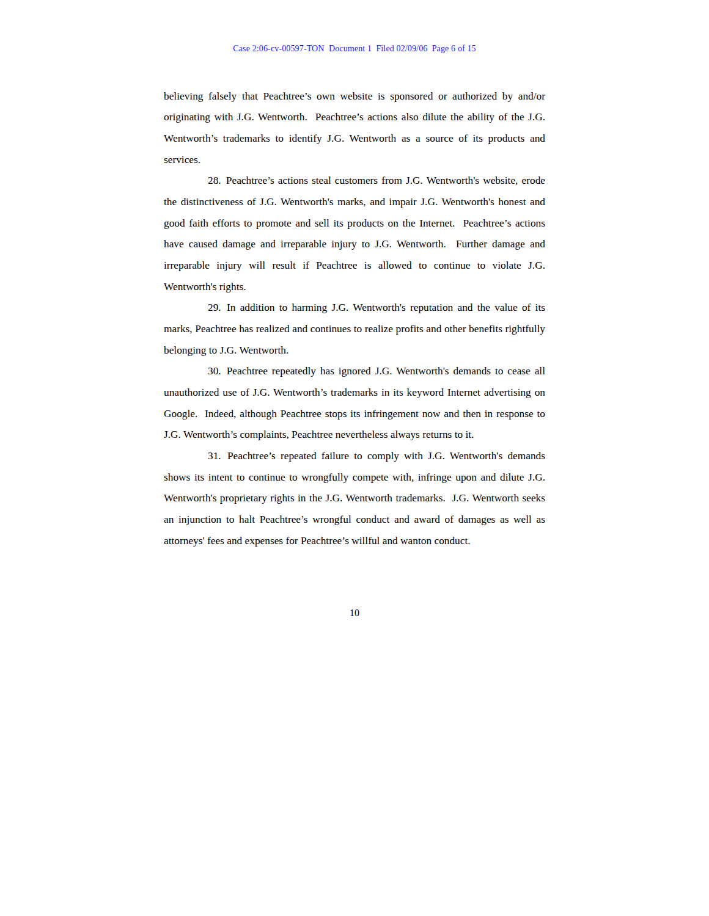Case 2:06-cv-00597-TON Document 1 Filed 02/09/06 Page 6 of 15
believing falsely that Peachtree’s own website is sponsored or authorized by and/or originating with J.G. Wentworth. Peachtree’s actions also dilute the ability of the J.G. Wentworth’s trademarks to identify J.G. Wentworth as a source of its products and services.
28. Peachtree’s actions steal customers from J.G. Wentworth's website, erode the distinctiveness of J.G. Wentworth's marks, and impair J.G. Wentworth's honest and good faith efforts to promote and sell its products on the Internet. Peachtree’s actions have caused damage and irreparable injury to J.G. Wentworth. Further damage and irreparable injury will result if Peachtree is allowed to continue to violate J.G. Wentworth's rights.
29. In addition to harming J.G. Wentworth's reputation and the value of its marks, Peachtree has realized and continues to realize profits and other benefits rightfully belonging to J.G. Wentworth.
30. Peachtree repeatedly has ignored J.G. Wentworth's demands to cease all unauthorized use of J.G. Wentworth’s trademarks in its keyword Internet advertising on Google. Indeed, although Peachtree stops its infringement now and then in response to J.G. Wentworth’s complaints, Peachtree nevertheless always returns to it.
31. Peachtree’s repeated failure to comply with J.G. Wentworth's demands shows its intent to continue to wrongfully compete with, infringe upon and dilute J.G. Wentworth's proprietary rights in the J.G. Wentworth trademarks. J.G. Wentworth seeks an injunction to halt Peachtree’s wrongful conduct and award of damages as well as attorneys' fees and expenses for Peachtree’s willful and wanton conduct.
10